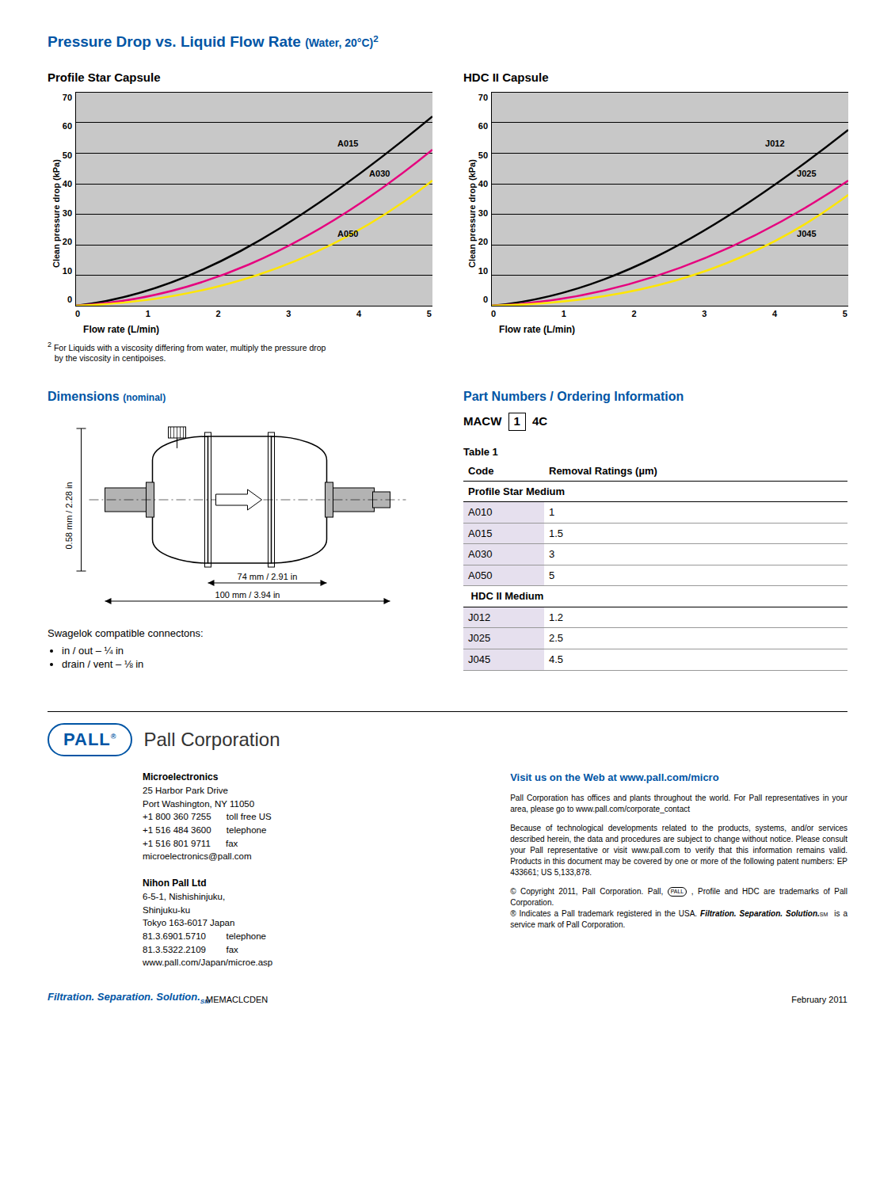Pressure Drop vs. Liquid Flow Rate (Water, 20°C)2
Profile Star Capsule
Clean pressure drop (kPa)
706050403020100
A015 A030 A050
012345
Flow rate (L/min)
HDC II Capsule
Clean pressure drop (kPa)
706050403020100
J012 J025 J045
012345
Flow rate (L/min)
2 For Liquids with a viscosity differing from water, multiply the pressure drop
by the viscosity in centipoises.
Dimensions (nominal)
0.58 mm / 2.28 in 74 mm / 2.91 in 100 mm / 3.94 in
Swagelok compatible connectons:
in / out – ¼ in
drain / vent – ⅛ in
Part Numbers / Ordering Information
MACW 1 4C
Table 1
| Code | Removal Ratings (µm) |
| --- | --- |
| Profile Star Medium |
| A010 | 1 |
| A015 | 1.5 |
| A030 | 3 |
| A050 | 5 |
| HDC II Medium |
| J012 | 1.2 |
| J025 | 2.5 |
| J045 | 4.5 |
PALL® Pall Corporation
Microelectronics
25 Harbor Park Drive
Port Washington, NY 11050
+1 800 360 7255 toll free US
+1 516 484 3600 telephone
+1 516 801 9711 fax
microelectronics@pall.com
Nihon Pall Ltd
6-5-1, Nishishinjuku,
Shinjuku-ku
Tokyo 163-6017 Japan
81.3.6901.5710 telephone
81.3.5322.2109 fax
www.pall.com/Japan/microe.asp
Visit us on the Web at www.pall.com/micro
Pall Corporation has offices and plants throughout the world. For Pall representatives in your area, please go to www.pall.com/corporate_contact
Because of technological developments related to the products, systems, and/or services described herein, the data and procedures are subject to change without notice. Please consult your Pall representative or visit www.pall.com to verify that this information remains valid. Products in this document may be covered by one or more of the following patent numbers: EP 433661; US 5,133,878.
© Copyright 2011, Pall Corporation. Pall, PALL , Profile and HDC are trademarks of Pall Corporation.
® Indicates a Pall trademark registered in the USA. Filtration. Separation. Solution. SM is a service mark of Pall Corporation.
Filtration. Separation. Solution.SM
MEMACLCDEN February 2011